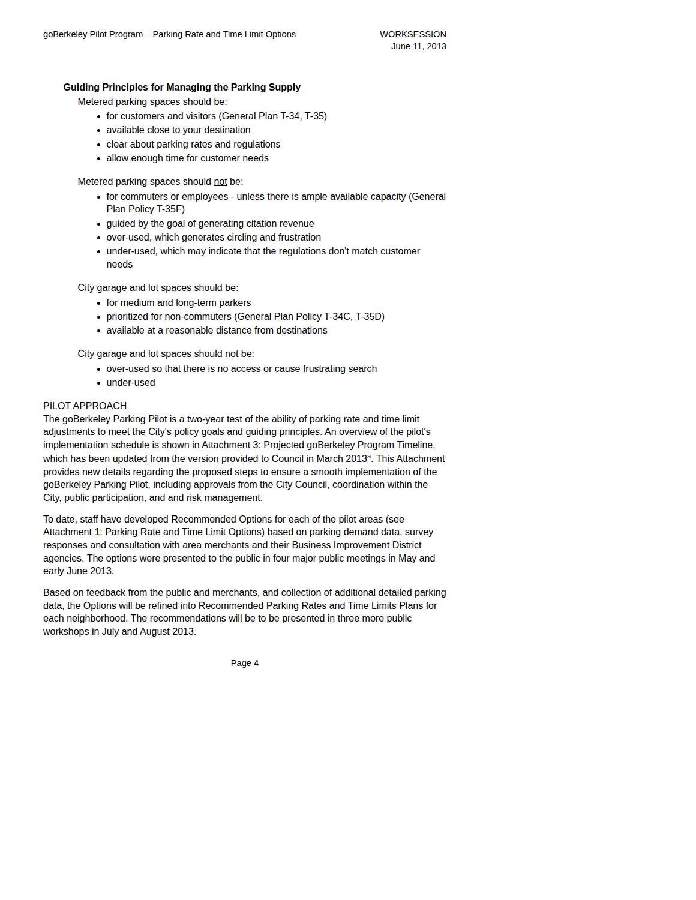goBerkeley Pilot Program – Parking Rate and Time Limit Options
WORKSESSION
June 11, 2013
Guiding Principles for Managing the Parking Supply
Metered parking spaces should be:
for customers and visitors (General Plan T-34, T-35)
available close to your destination
clear about parking rates and regulations
allow enough time for customer needs
Metered parking spaces should not be:
for commuters or employees - unless there is ample available capacity (General Plan Policy T-35F)
guided by the goal of generating citation revenue
over-used, which generates circling and frustration
under-used, which may indicate that the regulations don't match customer needs
City garage and lot spaces should be:
for medium and long-term parkers
prioritized for non-commuters (General Plan Policy T-34C, T-35D)
available at a reasonable distance from destinations
City garage and lot spaces should not be:
over-used so that there is no access or cause frustrating search
under-used
PILOT APPROACH
The goBerkeley Parking Pilot is a two-year test of the ability of parking rate and time limit adjustments to meet the City's policy goals and guiding principles. An overview of the pilot's implementation schedule is shown in Attachment 3: Projected goBerkeley Program Timeline, which has been updated from the version provided to Council in March 2013a. This Attachment provides new details regarding the proposed steps to ensure a smooth implementation of the goBerkeley Parking Pilot, including approvals from the City Council, coordination within the City, public participation, and and risk management.
To date, staff have developed Recommended Options for each of the pilot areas (see Attachment 1: Parking Rate and Time Limit Options) based on parking demand data, survey responses and consultation with area merchants and their Business Improvement District agencies. The options were presented to the public in four major public meetings in May and early June 2013.
Based on feedback from the public and merchants, and collection of additional detailed parking data, the Options will be refined into Recommended Parking Rates and Time Limits Plans for each neighborhood. The recommendations will be to be presented in three more public workshops in July and August 2013.
Page 4